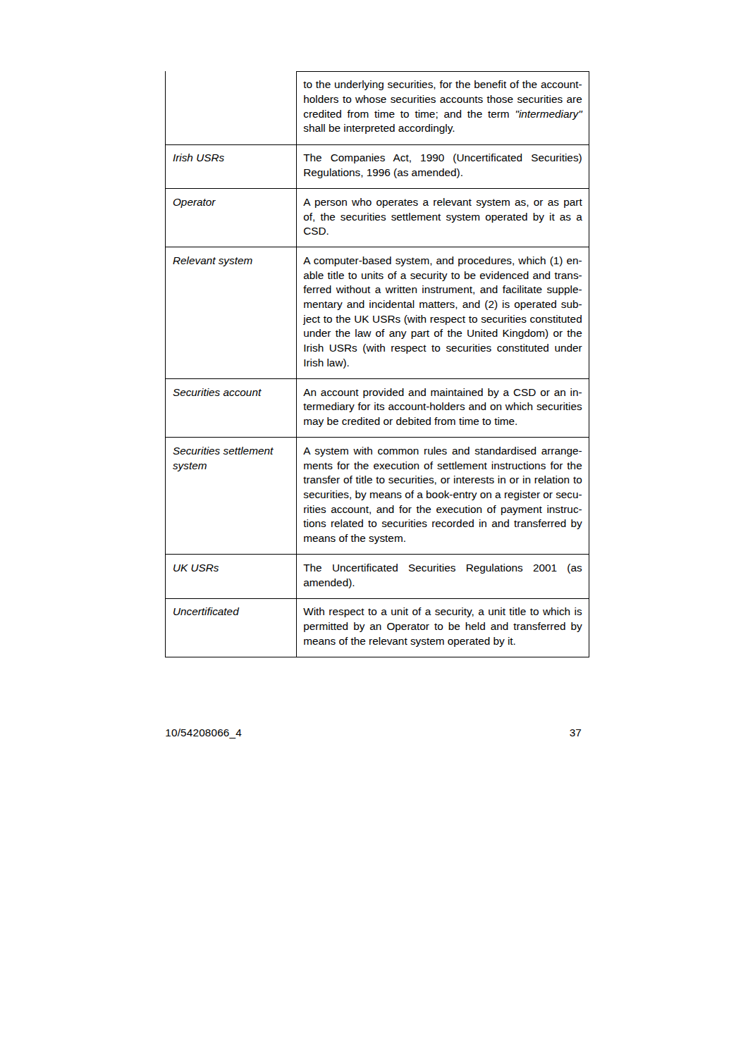| | to the underlying securities, for the benefit of the account-holders to whose securities accounts those securities are credited from time to time; and the term "intermediary" shall be interpreted accordingly. |
| Irish USRs | The Companies Act, 1990 (Uncertificated Securities) Regulations, 1996 (as amended). |
| Operator | A person who operates a relevant system as, or as part of, the securities settlement system operated by it as a CSD. |
| Relevant system | A computer-based system, and procedures, which (1) enable title to units of a security to be evidenced and transferred without a written instrument, and facilitate supplementary and incidental matters, and (2) is operated subject to the UK USRs (with respect to securities constituted under the law of any part of the United Kingdom) or the Irish USRs (with respect to securities constituted under Irish law). |
| Securities account | An account provided and maintained by a CSD or an intermediary for its account-holders and on which securities may be credited or debited from time to time. |
| Securities settlement system | A system with common rules and standardised arrangements for the execution of settlement instructions for the transfer of title to securities, or interests in or in relation to securities, by means of a book-entry on a register or securities account, and for the execution of payment instructions related to securities recorded in and transferred by means of the system. |
| UK USRs | The Uncertificated Securities Regulations 2001 (as amended). |
| Uncertificated | With respect to a unit of a security, a unit title to which is permitted by an Operator to be held and transferred by means of the relevant system operated by it. |
10/54208066_4
37